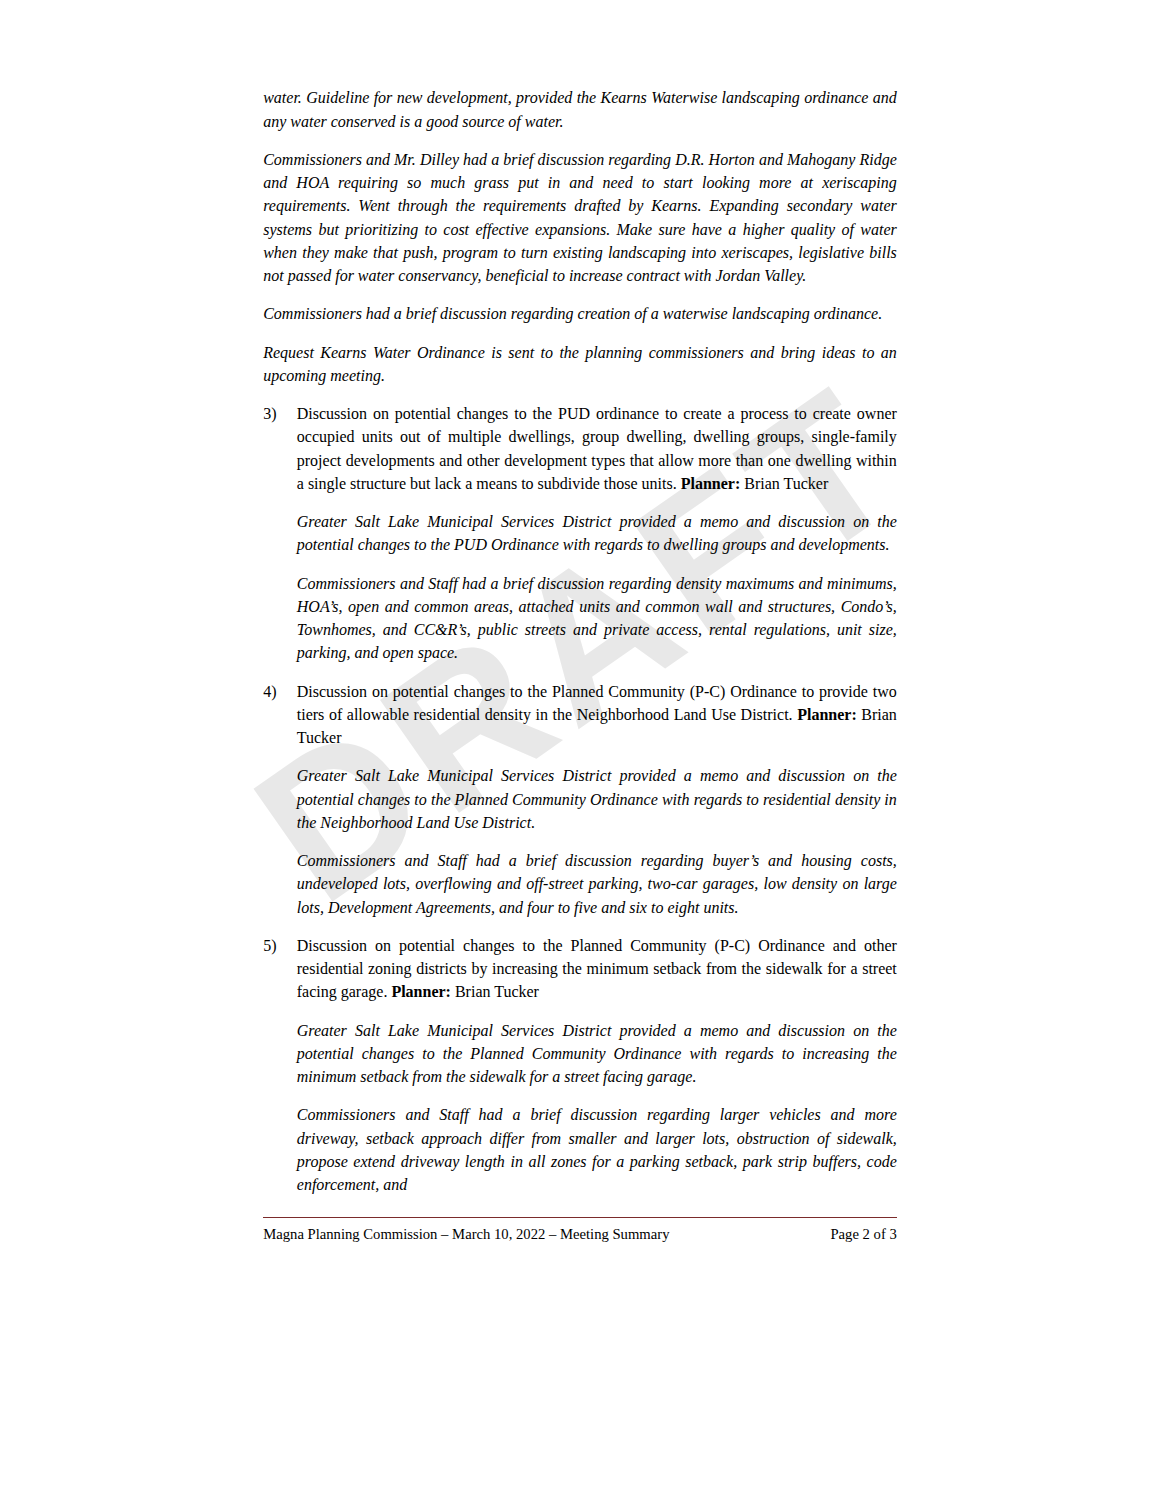DRAFT
water. Guideline for new development, provided the Kearns Waterwise landscaping ordinance and any water conserved is a good source of water.
Commissioners and Mr. Dilley had a brief discussion regarding D.R. Horton and Mahogany Ridge and HOA requiring so much grass put in and need to start looking more at xeriscaping requirements. Went through the requirements drafted by Kearns. Expanding secondary water systems but prioritizing to cost effective expansions. Make sure have a higher quality of water when they make that push, program to turn existing landscaping into xeriscapes, legislative bills not passed for water conservancy, beneficial to increase contract with Jordan Valley.
Commissioners had a brief discussion regarding creation of a waterwise landscaping ordinance.
Request Kearns Water Ordinance is sent to the planning commissioners and bring ideas to an upcoming meeting.
3)
Discussion on potential changes to the PUD ordinance to create a process to create owner occupied units out of multiple dwellings, group dwelling, dwelling groups, single-family project developments and other development types that allow more than one dwelling within a single structure but lack a means to subdivide those units. Planner: Brian Tucker
Greater Salt Lake Municipal Services District provided a memo and discussion on the potential changes to the PUD Ordinance with regards to dwelling groups and developments.
Commissioners and Staff had a brief discussion regarding density maximums and minimums, HOA’s, open and common areas, attached units and common wall and structures, Condo’s, Townhomes, and CC&R’s, public streets and private access, rental regulations, unit size, parking, and open space.
4)
Discussion on potential changes to the Planned Community (P-C) Ordinance to provide two tiers of allowable residential density in the Neighborhood Land Use District. Planner: Brian Tucker
Greater Salt Lake Municipal Services District provided a memo and discussion on the potential changes to the Planned Community Ordinance with regards to residential density in the Neighborhood Land Use District.
Commissioners and Staff had a brief discussion regarding buyer’s and housing costs, undeveloped lots, overflowing and off-street parking, two-car garages, low density on large lots, Development Agreements, and four to five and six to eight units.
5)
Discussion on potential changes to the Planned Community (P-C) Ordinance and other residential zoning districts by increasing the minimum setback from the sidewalk for a street facing garage. Planner: Brian Tucker
Greater Salt Lake Municipal Services District provided a memo and discussion on the potential changes to the Planned Community Ordinance with regards to increasing the minimum setback from the sidewalk for a street facing garage.
Commissioners and Staff had a brief discussion regarding larger vehicles and more driveway, setback approach differ from smaller and larger lots, obstruction of sidewalk, propose extend driveway length in all zones for a parking setback, park strip buffers, code enforcement, and
Magna Planning Commission – March 10, 2022 – Meeting Summary Page 2 of 3